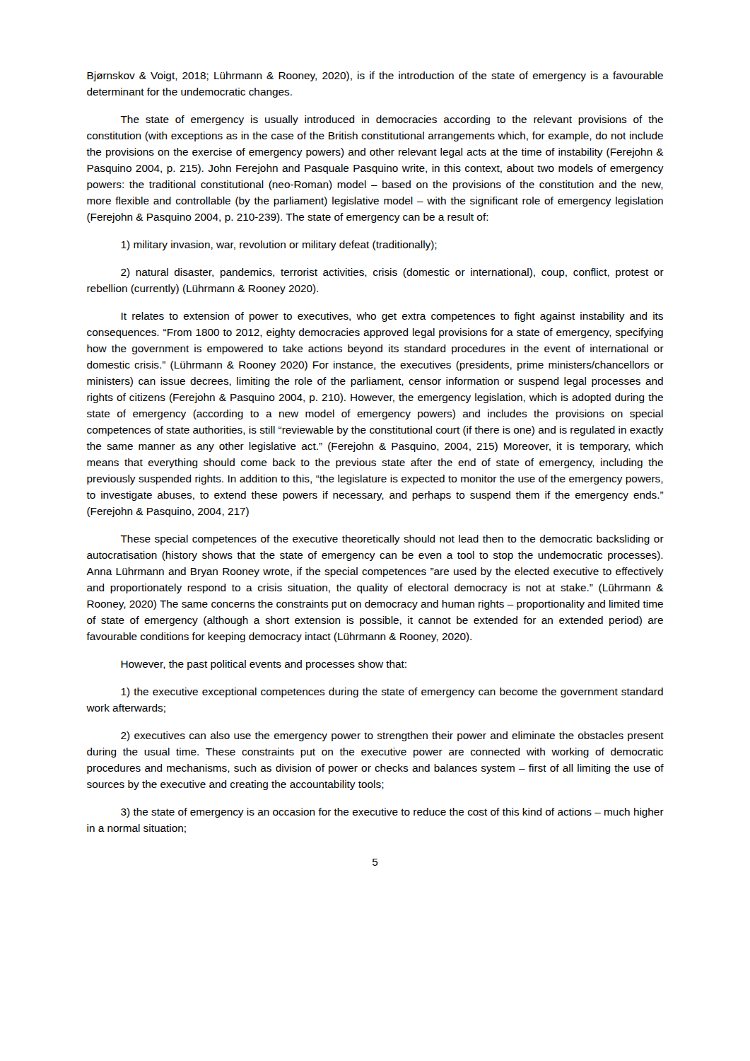Bjørnskov & Voigt, 2018; Lührmann & Rooney, 2020), is if the introduction of the state of emergency is a favourable determinant for the undemocratic changes.
The state of emergency is usually introduced in democracies according to the relevant provisions of the constitution (with exceptions as in the case of the British constitutional arrangements which, for example, do not include the provisions on the exercise of emergency powers) and other relevant legal acts at the time of instability (Ferejohn & Pasquino 2004, p. 215). John Ferejohn and Pasquale Pasquino write, in this context, about two models of emergency powers: the traditional constitutional (neo-Roman) model – based on the provisions of the constitution and the new, more flexible and controllable (by the parliament) legislative model – with the significant role of emergency legislation (Ferejohn & Pasquino 2004, p. 210-239). The state of emergency can be a result of:
1) military invasion, war, revolution or military defeat (traditionally);
2) natural disaster, pandemics, terrorist activities, crisis (domestic or international), coup, conflict, protest or rebellion (currently) (Lührmann & Rooney 2020).
It relates to extension of power to executives, who get extra competences to fight against instability and its consequences. “From 1800 to 2012, eighty democracies approved legal provisions for a state of emergency, specifying how the government is empowered to take actions beyond its standard procedures in the event of international or domestic crisis.” (Lührmann & Rooney 2020) For instance, the executives (presidents, prime ministers/chancellors or ministers) can issue decrees, limiting the role of the parliament, censor information or suspend legal processes and rights of citizens (Ferejohn & Pasquino 2004, p. 210). However, the emergency legislation, which is adopted during the state of emergency (according to a new model of emergency powers) and includes the provisions on special competences of state authorities, is still “reviewable by the constitutional court (if there is one) and is regulated in exactly the same manner as any other legislative act.” (Ferejohn & Pasquino, 2004, 215) Moreover, it is temporary, which means that everything should come back to the previous state after the end of state of emergency, including the previously suspended rights. In addition to this, “the legislature is expected to monitor the use of the emergency powers, to investigate abuses, to extend these powers if necessary, and perhaps to suspend them if the emergency ends.” (Ferejohn & Pasquino, 2004, 217)
These special competences of the executive theoretically should not lead then to the democratic backsliding or autocratisation (history shows that the state of emergency can be even a tool to stop the undemocratic processes). Anna Lührmann and Bryan Rooney wrote, if the special competences ”are used by the elected executive to effectively and proportionately respond to a crisis situation, the quality of electoral democracy is not at stake.” (Lührmann & Rooney, 2020) The same concerns the constraints put on democracy and human rights – proportionality and limited time of state of emergency (although a short extension is possible, it cannot be extended for an extended period) are favourable conditions for keeping democracy intact (Lührmann & Rooney, 2020).
However, the past political events and processes show that:
1) the executive exceptional competences during the state of emergency can become the government standard work afterwards;
2) executives can also use the emergency power to strengthen their power and eliminate the obstacles present during the usual time. These constraints put on the executive power are connected with working of democratic procedures and mechanisms, such as division of power or checks and balances system – first of all limiting the use of sources by the executive and creating the accountability tools;
3) the state of emergency is an occasion for the executive to reduce the cost of this kind of actions – much higher in a normal situation;
5